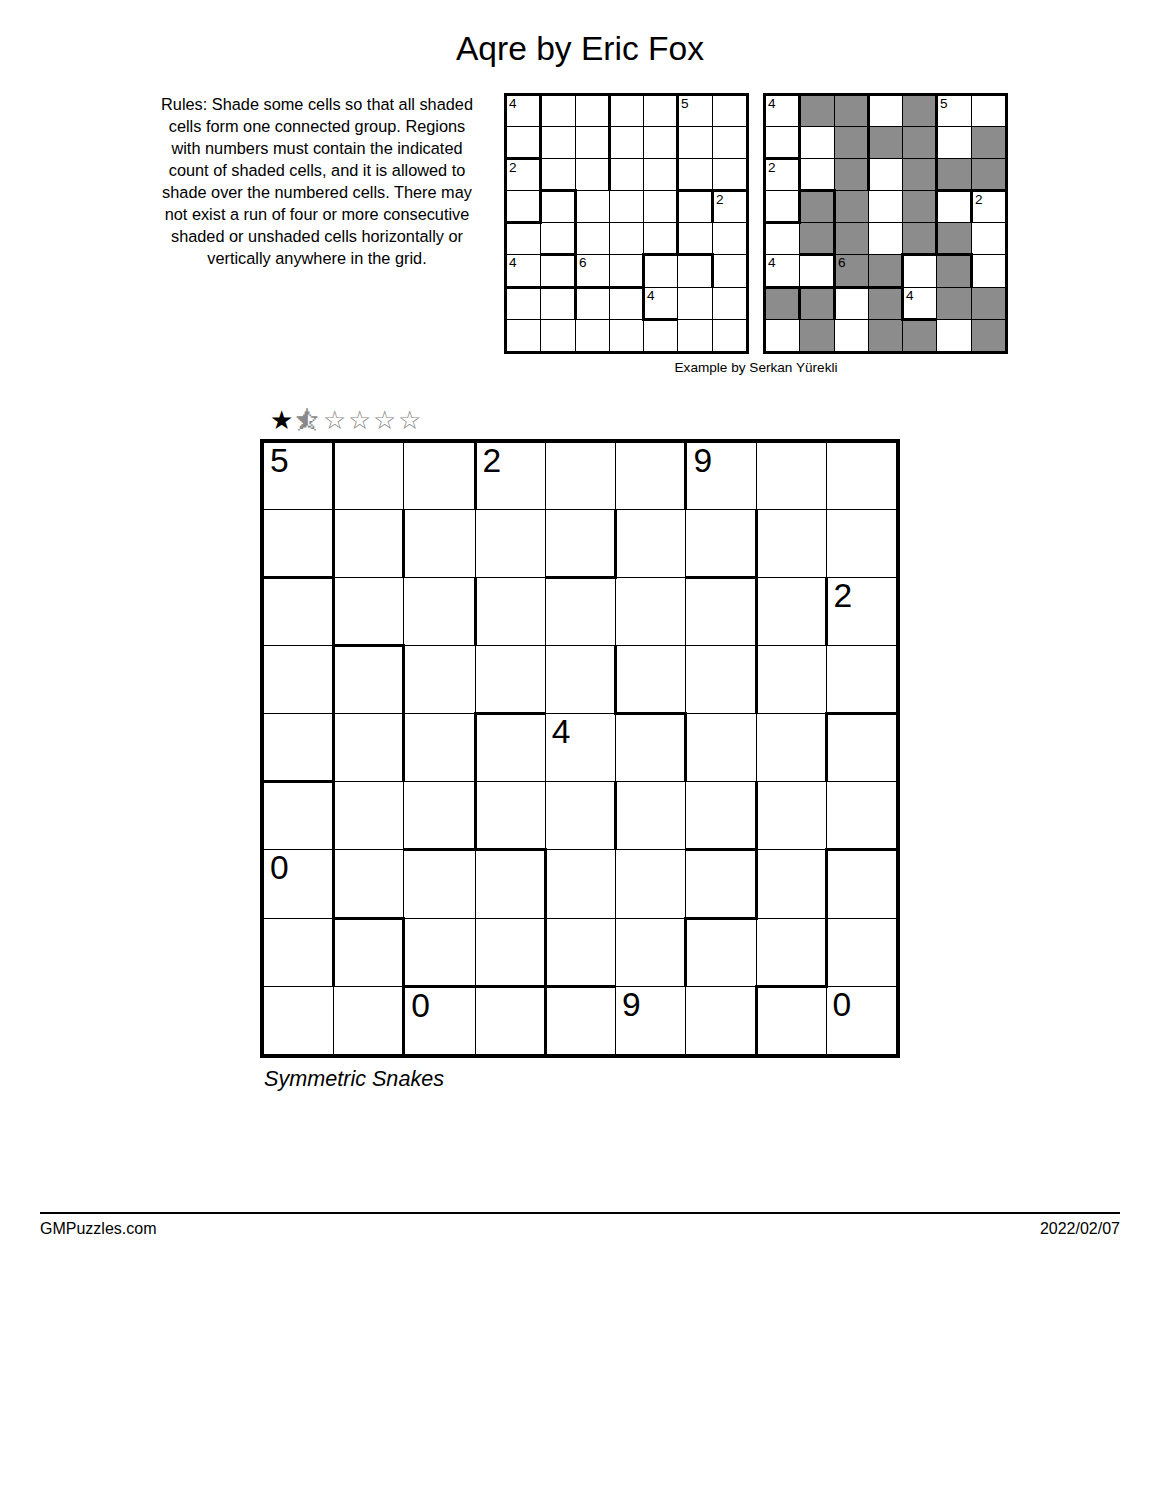Aqre by Eric Fox
Rules: Shade some cells so that all shaded cells form one connected group. Regions with numbers must contain the indicated count of shaded cells, and it is allowed to shade over the numbered cells. There may not exist a run of four or more consecutive shaded or unshaded cells horizontally or vertically anywhere in the grid.
| 4 | | | | | 5 | |
| 2 | | | | | | |
| | | | | | | 2 |
| 4 | | 6 | | | | |
| | | | | 4 | | |
| 4 | | | | | 5 | |
| 2 | | | | | | |
| | | | | | | 2 |
| 4 | | 6 | | | | |
| | | | | 4 | | |
Example by Serkan Yürekli
★⯪☆☆☆☆
| 5 | | | 2 | | | 9 | | |
| | | | | | | | | 2 |
| | | | | 4 | | | | |
| 0 | | | | | | | | |
| | | 0 | | | 9 | | | 0 |
Symmetric Snakes
GMPuzzles.com 2022/02/07